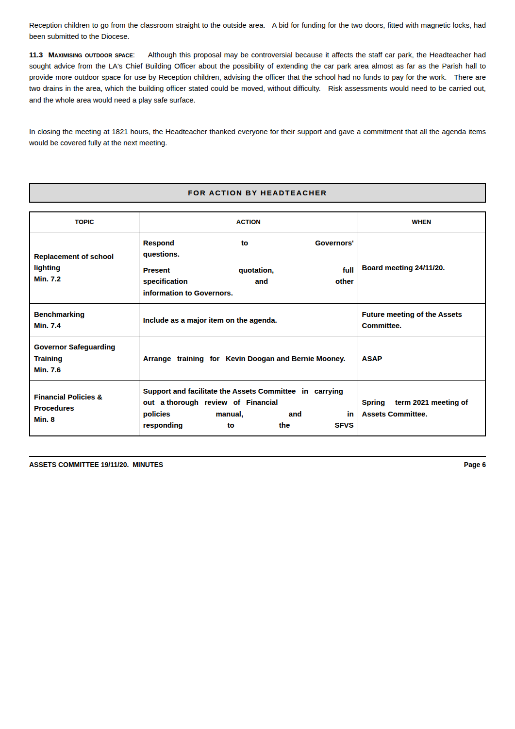Reception children to go from the classroom straight to the outside area. A bid for funding for the two doors, fitted with magnetic locks, had been submitted to the Diocese.
11.3 Maximising outdoor space: Although this proposal may be controversial because it affects the staff car park, the Headteacher had sought advice from the LA's Chief Building Officer about the possibility of extending the car park area almost as far as the Parish hall to provide more outdoor space for use by Reception children, advising the officer that the school had no funds to pay for the work. There are two drains in the area, which the building officer stated could be moved, without difficulty. Risk assessments would need to be carried out, and the whole area would need a play safe surface.
In closing the meeting at 1821 hours, the Headteacher thanked everyone for their support and gave a commitment that all the agenda items would be covered fully at the next meeting.
FOR ACTION BY HEADTEACHER
| TOPIC | ACTION | WHEN |
| --- | --- | --- |
| Replacement of school lighting Min. 7.2 | Respond to Governors' questions. Present quotation, full specification and other information to Governors. | Board meeting 24/11/20. |
| Benchmarking Min. 7.4 | Include as a major item on the agenda. | Future meeting of the Assets Committee. |
| Governor Safeguarding Training Min. 7.6 | Arrange training for Kevin Doogan and Bernie Mooney. | ASAP |
| Financial Policies & Procedures Min. 8 | Support and facilitate the Assets Committee in carrying out a thorough review of Financial policies manual, and in responding to the SFVS | Spring term 2021 meeting of Assets Committee. |
ASSETS COMMITTEE 19/11/20. MINUTES Page 6